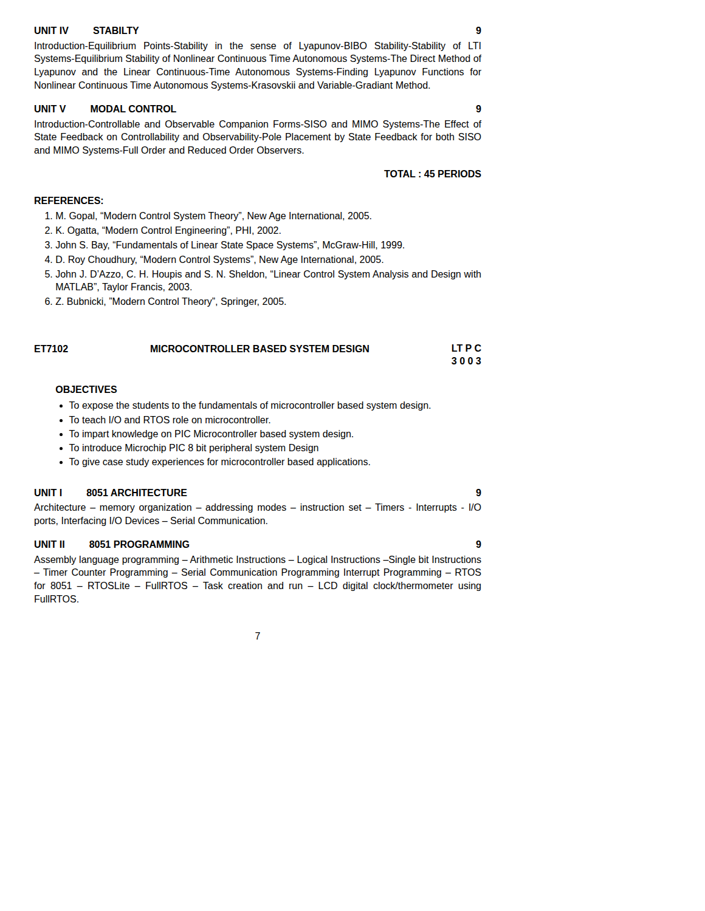UNIT IV STABILTY 9
Introduction-Equilibrium Points-Stability in the sense of Lyapunov-BIBO Stability-Stability of LTI Systems-Equilibrium Stability of Nonlinear Continuous Time Autonomous Systems-The Direct Method of Lyapunov and the Linear Continuous-Time Autonomous Systems-Finding Lyapunov Functions for Nonlinear Continuous Time Autonomous Systems-Krasovskii and Variable-Gradiant Method.
UNIT V MODAL CONTROL 9
Introduction-Controllable and Observable Companion Forms-SISO and MIMO Systems-The Effect of State Feedback on Controllability and Observability-Pole Placement by State Feedback for both SISO and MIMO Systems-Full Order and Reduced Order Observers.
TOTAL : 45 PERIODS
REFERENCES:
M. Gopal, “Modern Control System Theory”, New Age International, 2005.
K. Ogatta, “Modern Control Engineering”, PHI, 2002.
John S. Bay, “Fundamentals of Linear State Space Systems”, McGraw-Hill, 1999.
D. Roy Choudhury, “Modern Control Systems”, New Age International, 2005.
John J. D’Azzo, C. H. Houpis and S. N. Sheldon, “Linear Control System Analysis and Design with MATLAB”, Taylor Francis, 2003.
Z. Bubnicki, ”Modern Control Theory”, Springer, 2005.
ET7102 MICROCONTROLLER BASED SYSTEM DESIGN LT P C
3 0 0 3
OBJECTIVES
To expose the students to the fundamentals of microcontroller based system design.
To teach I/O and RTOS role on microcontroller.
To impart knowledge on PIC Microcontroller based system design.
To introduce Microchip PIC 8 bit peripheral system Design
To give case study experiences for microcontroller based applications.
UNIT I 8051 ARCHITECTURE 9
Architecture – memory organization – addressing modes – instruction set – Timers - Interrupts - I/O ports, Interfacing I/O Devices – Serial Communication.
UNIT II 8051 PROGRAMMING 9
Assembly language programming – Arithmetic Instructions – Logical Instructions –Single bit Instructions – Timer Counter Programming – Serial Communication Programming Interrupt Programming – RTOS for 8051 – RTOSLite – FullRTOS – Task creation and run – LCD digital clock/thermometer using FullRTOS.
7